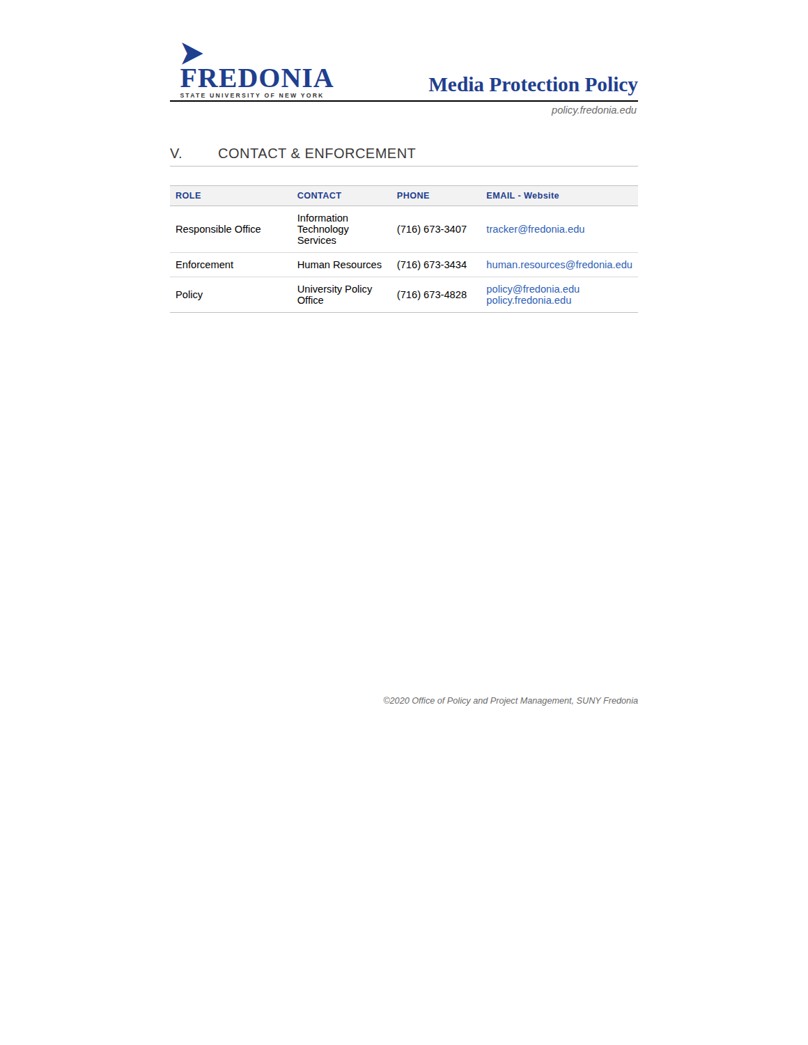➤ FREDONIA STATE UNIVERSITY OF NEW YORK
Media Protection Policy
policy.fredonia.edu
V. CONTACT & ENFORCEMENT
| ROLE | CONTACT | PHONE | EMAIL - Website |
| --- | --- | --- | --- |
| Responsible Office | Information Technology Services | (716) 673-3407 | tracker@fredonia.edu |
| Enforcement | Human Resources | (716) 673-3434 | human.resources@fredonia.edu |
| Policy | University Policy Office | (716) 673-4828 | policy@fredonia.edu policy.fredonia.edu |
©2020 Office of Policy and Project Management, SUNY Fredonia